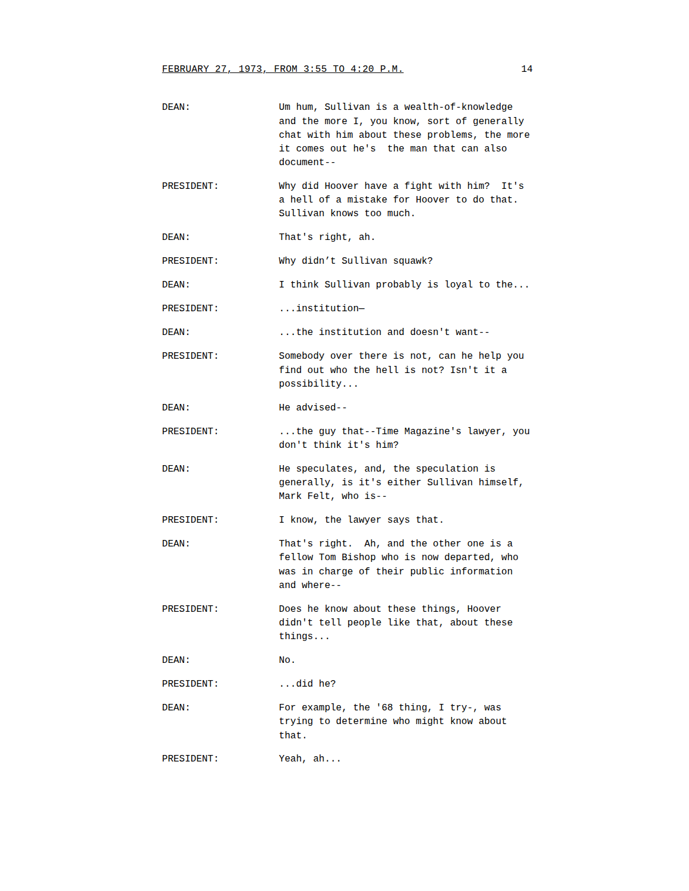FEBRUARY 27, 1973, FROM 3:55 TO 4:20 P.M. 14
| DEAN: | Um hum, Sullivan is a wealth-of-knowledge and the more I, you know, sort of generally chat with him about these problems, the more it comes out he's the man that can also document-- |
| PRESIDENT: | Why did Hoover have a fight with him? It's a hell of a mistake for Hoover to do that. Sullivan knows too much. |
| DEAN: | That's right, ah. |
| PRESIDENT: | Why didn’t Sullivan squawk? |
| DEAN: | I think Sullivan probably is loyal to the... |
| PRESIDENT: | ...institution— |
| DEAN: | ...the institution and doesn't want-- |
| PRESIDENT: | Somebody over there is not, can he help you find out who the hell is not? Isn't it a possibility... |
| DEAN: | He advised-- |
| PRESIDENT: | ...the guy that--Time Magazine's lawyer, you don't think it's him? |
| DEAN: | He speculates, and, the speculation is generally, is it's either Sullivan himself, Mark Felt, who is-- |
| PRESIDENT: | I know, the lawyer says that. |
| DEAN: | That's right. Ah, and the other one is a fellow Tom Bishop who is now departed, who was in charge of their public information and where-- |
| PRESIDENT: | Does he know about these things, Hoover didn't tell people like that, about these things... |
| DEAN: | No. |
| PRESIDENT: | ...did he? |
| DEAN: | For example, the '68 thing, I try-, was trying to determine who might know about that. |
| PRESIDENT: | Yeah, ah... |